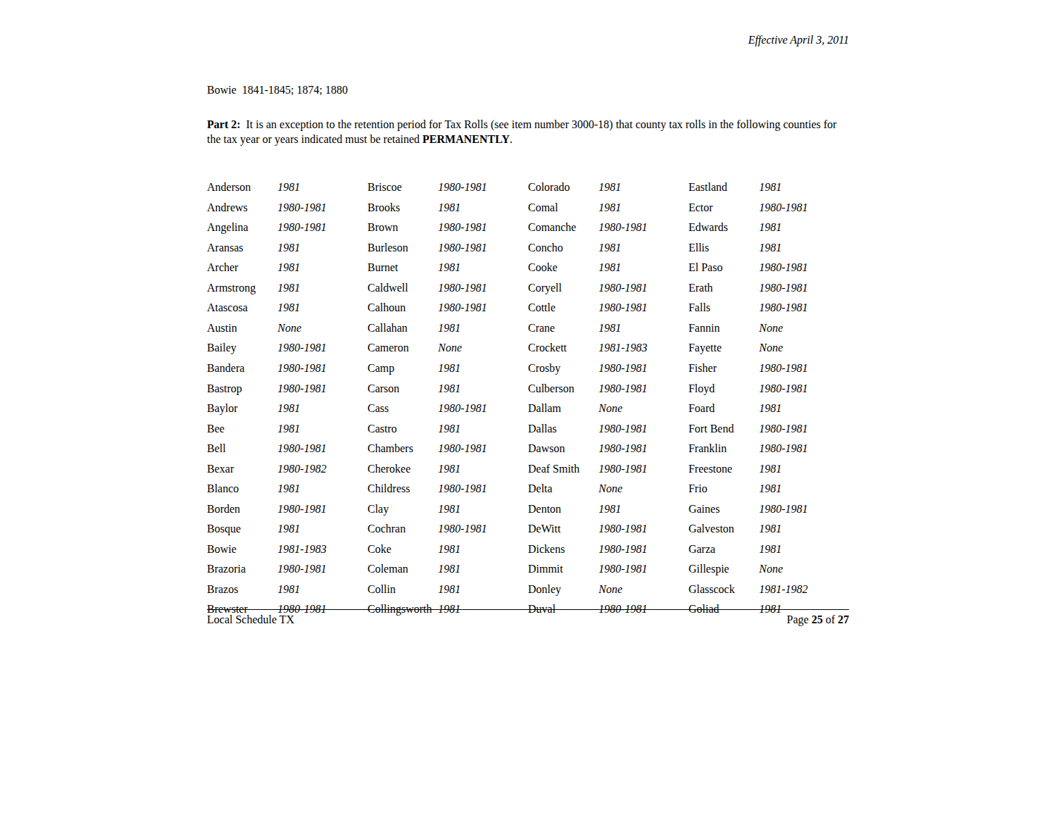Effective April 3, 2011
Bowie 1841-1845; 1874; 1880
Part 2: It is an exception to the retention period for Tax Rolls (see item number 3000-18) that county tax rolls in the following counties for the tax year or years indicated must be retained PERMANENTLY.
| Anderson | 1981 | Briscoe | 1980-1981 | Colorado | 1981 | Eastland | 1981 |
| Andrews | 1980-1981 | Brooks | 1981 | Comal | 1981 | Ector | 1980-1981 |
| Angelina | 1980-1981 | Brown | 1980-1981 | Comanche | 1980-1981 | Edwards | 1981 |
| Aransas | 1981 | Burleson | 1980-1981 | Concho | 1981 | Ellis | 1981 |
| Archer | 1981 | Burnet | 1981 | Cooke | 1981 | El Paso | 1980-1981 |
| Armstrong | 1981 | Caldwell | 1980-1981 | Coryell | 1980-1981 | Erath | 1980-1981 |
| Atascosa | 1981 | Calhoun | 1980-1981 | Cottle | 1980-1981 | Falls | 1980-1981 |
| Austin | None | Callahan | 1981 | Crane | 1981 | Fannin | None |
| Bailey | 1980-1981 | Cameron | None | Crockett | 1981-1983 | Fayette | None |
| Bandera | 1980-1981 | Camp | 1981 | Crosby | 1980-1981 | Fisher | 1980-1981 |
| Bastrop | 1980-1981 | Carson | 1981 | Culberson | 1980-1981 | Floyd | 1980-1981 |
| Baylor | 1981 | Cass | 1980-1981 | Dallam | None | Foard | 1981 |
| Bee | 1981 | Castro | 1981 | Dallas | 1980-1981 | Fort Bend | 1980-1981 |
| Bell | 1980-1981 | Chambers | 1980-1981 | Dawson | 1980-1981 | Franklin | 1980-1981 |
| Bexar | 1980-1982 | Cherokee | 1981 | Deaf Smith | 1980-1981 | Freestone | 1981 |
| Blanco | 1981 | Childress | 1980-1981 | Delta | None | Frio | 1981 |
| Borden | 1980-1981 | Clay | 1981 | Denton | 1981 | Gaines | 1980-1981 |
| Bosque | 1981 | Cochran | 1980-1981 | DeWitt | 1980-1981 | Galveston | 1981 |
| Bowie | 1981-1983 | Coke | 1981 | Dickens | 1980-1981 | Garza | 1981 |
| Brazoria | 1980-1981 | Coleman | 1981 | Dimmit | 1980-1981 | Gillespie | None |
| Brazos | 1981 | Collin | 1981 | Donley | None | Glasscock | 1981-1982 |
| Brewster | 1980-1981 | Collingsworth | 1981 | Duval | 1980-1981 | Goliad | 1981 |
Local Schedule TX
Page 25 of 27